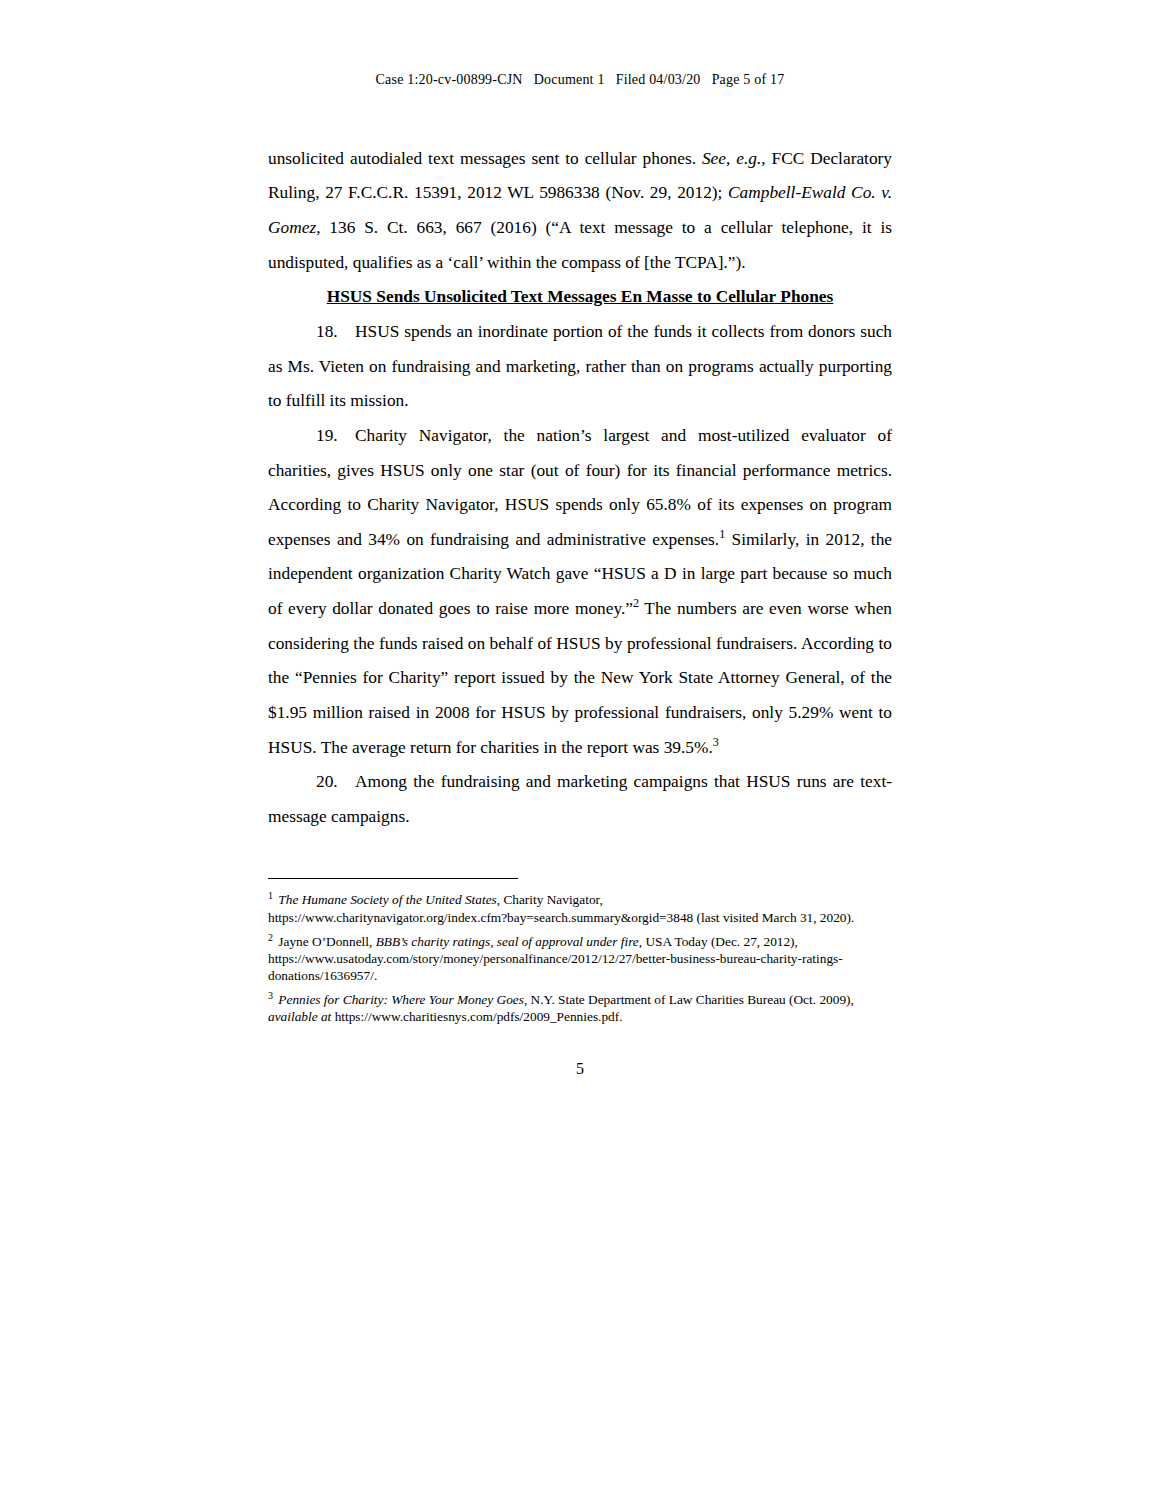Case 1:20-cv-00899-CJN Document 1 Filed 04/03/20 Page 5 of 17
unsolicited autodialed text messages sent to cellular phones. See, e.g., FCC Declaratory Ruling, 27 F.C.C.R. 15391, 2012 WL 5986338 (Nov. 29, 2012); Campbell-Ewald Co. v. Gomez, 136 S. Ct. 663, 667 (2016) (“A text message to a cellular telephone, it is undisputed, qualifies as a ‘call’ within the compass of [the TCPA].”).
HSUS Sends Unsolicited Text Messages En Masse to Cellular Phones
18. HSUS spends an inordinate portion of the funds it collects from donors such as Ms. Vieten on fundraising and marketing, rather than on programs actually purporting to fulfill its mission.
19. Charity Navigator, the nation’s largest and most-utilized evaluator of charities, gives HSUS only one star (out of four) for its financial performance metrics. According to Charity Navigator, HSUS spends only 65.8% of its expenses on program expenses and 34% on fundraising and administrative expenses.1 Similarly, in 2012, the independent organization Charity Watch gave “HSUS a D in large part because so much of every dollar donated goes to raise more money.”2 The numbers are even worse when considering the funds raised on behalf of HSUS by professional fundraisers. According to the “Pennies for Charity” report issued by the New York State Attorney General, of the $1.95 million raised in 2008 for HSUS by professional fundraisers, only 5.29% went to HSUS. The average return for charities in the report was 39.5%.3
20. Among the fundraising and marketing campaigns that HSUS runs are text-message campaigns.
1 The Humane Society of the United States, Charity Navigator,
https://www.charitynavigator.org/index.cfm?bay=search.summary&orgid=3848 (last visited March 31, 2020).
2 Jayne O’Donnell, BBB’s charity ratings, seal of approval under fire, USA Today (Dec. 27, 2012),
https://www.usatoday.com/story/money/personalfinance/2012/12/27/better-business-bureau-charity-ratings-donations/1636957/.
3 Pennies for Charity: Where Your Money Goes, N.Y. State Department of Law Charities Bureau (Oct. 2009), available at https://www.charitiesnys.com/pdfs/2009_Pennies.pdf.
5